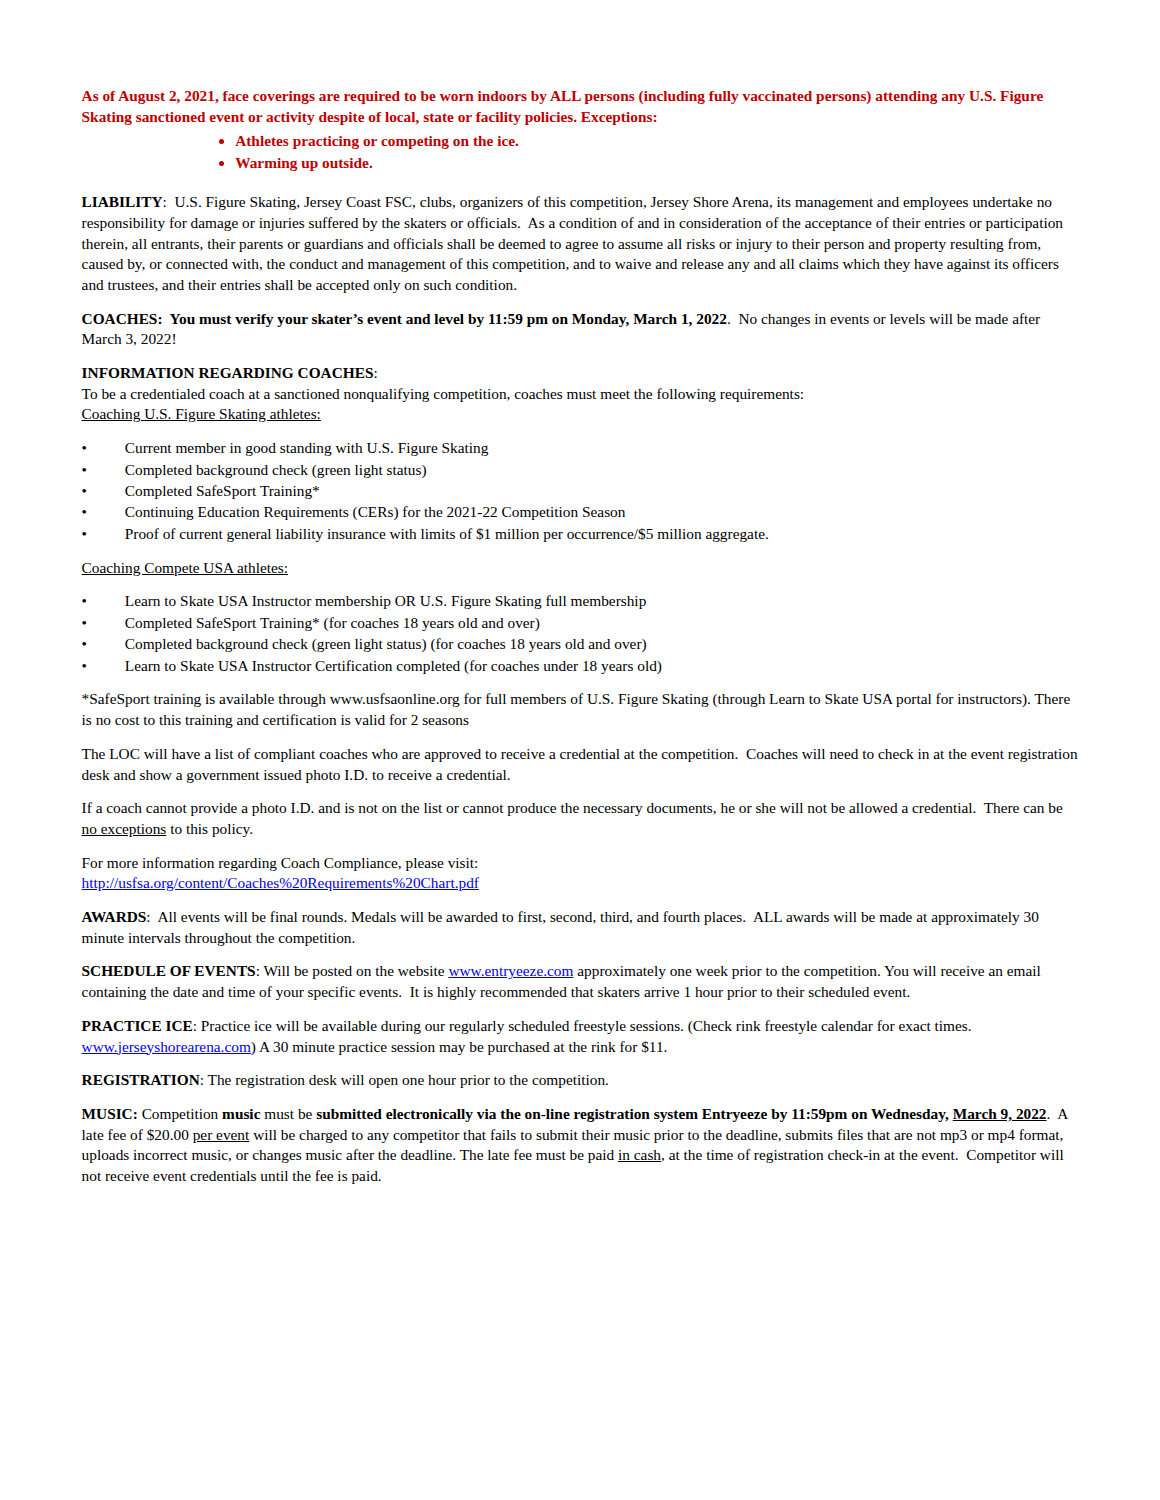As of August 2, 2021, face coverings are required to be worn indoors by ALL persons (including fully vaccinated persons) attending any U.S. Figure Skating sanctioned event or activity despite of local, state or facility policies. Exceptions:
Athletes practicing or competing on the ice.
Warming up outside.
LIABILITY: U.S. Figure Skating, Jersey Coast FSC, clubs, organizers of this competition, Jersey Shore Arena, its management and employees undertake no responsibility for damage or injuries suffered by the skaters or officials. As a condition of and in consideration of the acceptance of their entries or participation therein, all entrants, their parents or guardians and officials shall be deemed to agree to assume all risks or injury to their person and property resulting from, caused by, or connected with, the conduct and management of this competition, and to waive and release any and all claims which they have against its officers and trustees, and their entries shall be accepted only on such condition.
COACHES: You must verify your skater’s event and level by 11:59 pm on Monday, March 1, 2022. No changes in events or levels will be made after March 3, 2022!
INFORMATION REGARDING COACHES:
To be a credentialed coach at a sanctioned nonqualifying competition, coaches must meet the following requirements:
Coaching U.S. Figure Skating athletes:
•Current member in good standing with U.S. Figure Skating
•Completed background check (green light status)
•Completed SafeSport Training*
•Continuing Education Requirements (CERs) for the 2021-22 Competition Season
•Proof of current general liability insurance with limits of $1 million per occurrence/$5 million aggregate.
Coaching Compete USA athletes:
•Learn to Skate USA Instructor membership OR U.S. Figure Skating full membership
•Completed SafeSport Training* (for coaches 18 years old and over)
•Completed background check (green light status) (for coaches 18 years old and over)
•Learn to Skate USA Instructor Certification completed (for coaches under 18 years old)
*SafeSport training is available through www.usfsaonline.org for full members of U.S. Figure Skating (through Learn to Skate USA portal for instructors). There is no cost to this training and certification is valid for 2 seasons
The LOC will have a list of compliant coaches who are approved to receive a credential at the competition. Coaches will need to check in at the event registration desk and show a government issued photo I.D. to receive a credential.
If a coach cannot provide a photo I.D. and is not on the list or cannot produce the necessary documents, he or she will not be allowed a credential. There can be no exceptions to this policy.
For more information regarding Coach Compliance, please visit:
http://usfsa.org/content/Coaches%20Requirements%20Chart.pdf
AWARDS: All events will be final rounds. Medals will be awarded to first, second, third, and fourth places. ALL awards will be made at approximately 30 minute intervals throughout the competition.
SCHEDULE OF EVENTS: Will be posted on the website www.entryeeze.com approximately one week prior to the competition. You will receive an email containing the date and time of your specific events. It is highly recommended that skaters arrive 1 hour prior to their scheduled event.
PRACTICE ICE: Practice ice will be available during our regularly scheduled freestyle sessions. (Check rink freestyle calendar for exact times. www.jerseyshorearena.com) A 30 minute practice session may be purchased at the rink for $11.
REGISTRATION: The registration desk will open one hour prior to the competition.
MUSIC: Competition music must be submitted electronically via the on-line registration system Entryeeze by 11:59pm on Wednesday, March 9, 2022. A late fee of $20.00 per event will be charged to any competitor that fails to submit their music prior to the deadline, submits files that are not mp3 or mp4 format, uploads incorrect music, or changes music after the deadline. The late fee must be paid in cash, at the time of registration check-in at the event. Competitor will not receive event credentials until the fee is paid.